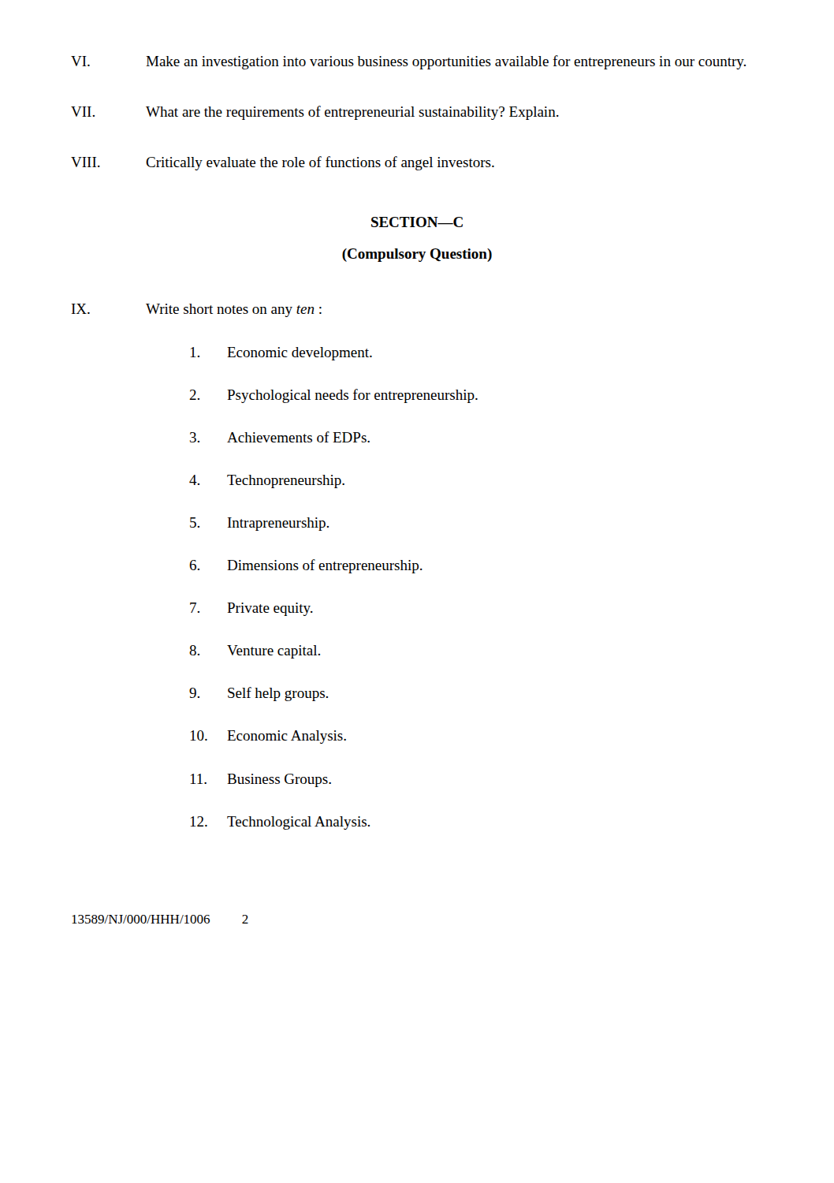VI.
Make an investigation into various business opportunities available for entrepreneurs in our country.
VII.
What are the requirements of entrepreneurial sustainability? Explain.
VIII.
Critically evaluate the role of functions of angel investors.
SECTION—C
(Compulsory Question)
IX.
Write short notes on any ten :
1. Economic development.
2. Psychological needs for entrepreneurship.
3. Achievements of EDPs.
4. Technopreneurship.
5. Intrapreneurship.
6. Dimensions of entrepreneurship.
7. Private equity.
8. Venture capital.
9. Self help groups.
10. Economic Analysis.
11. Business Groups.
12. Technological Analysis.
13589/NJ/000/HHH/10062